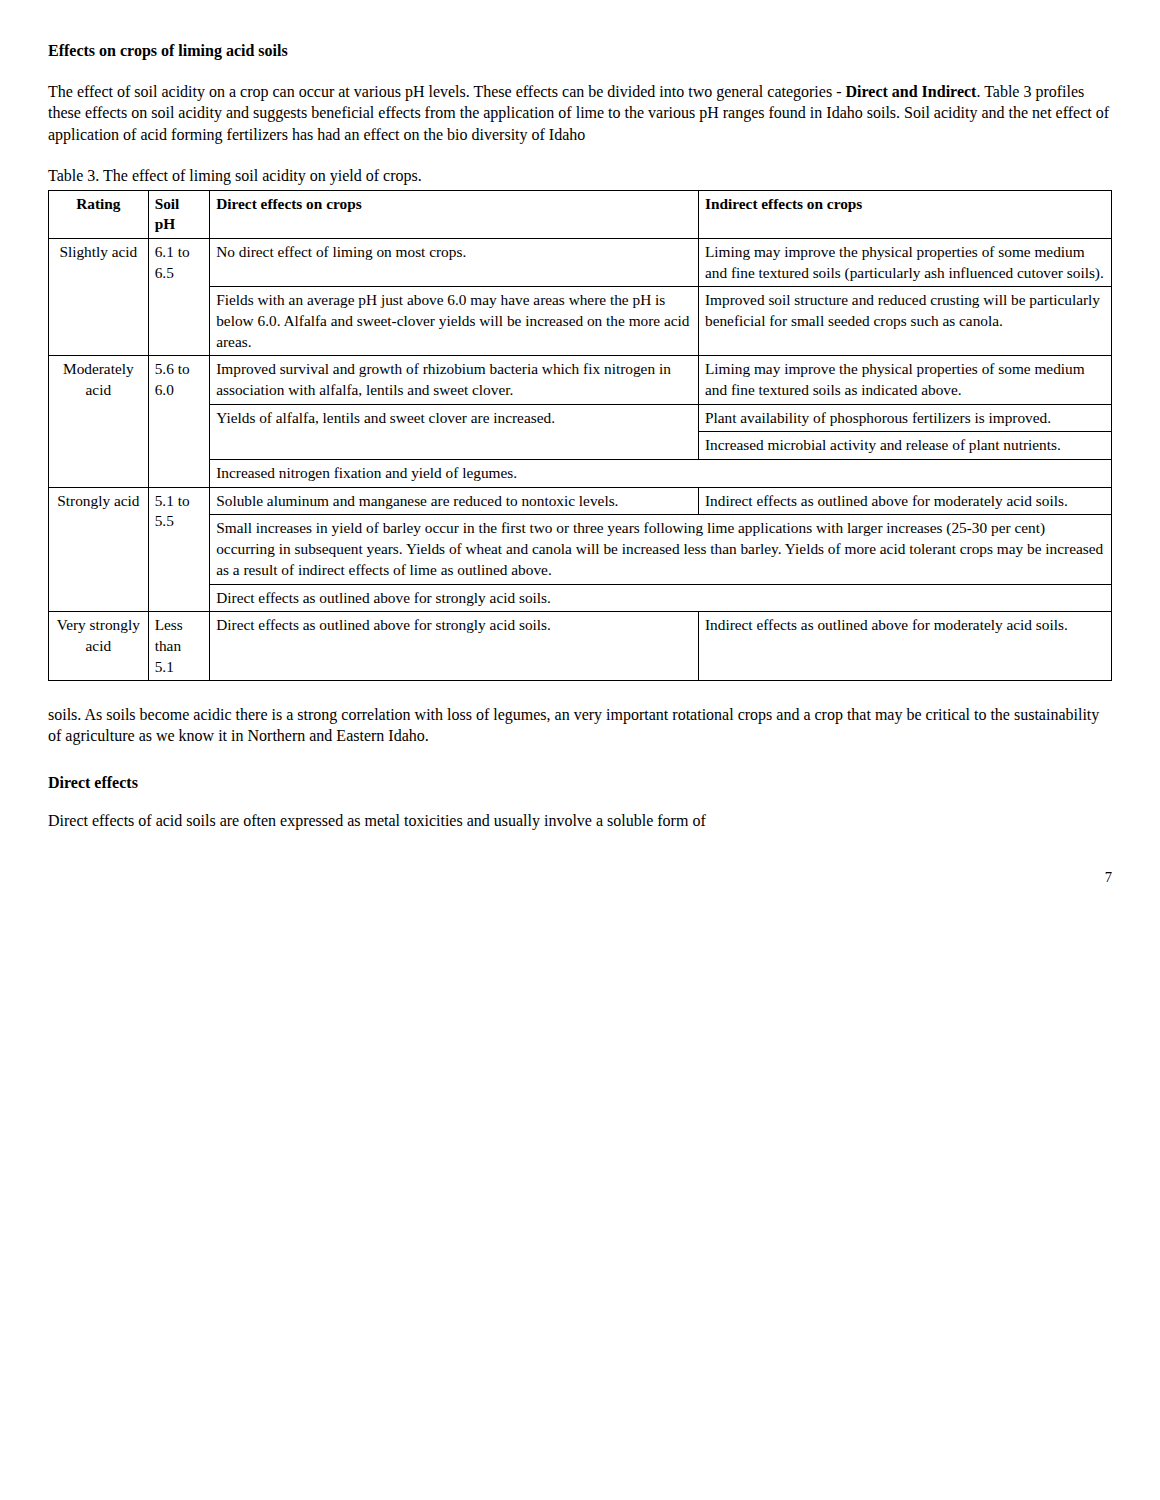Effects on crops of liming acid soils
The effect of soil acidity on a crop can occur at various pH levels. These effects can be divided into two general categories - Direct and Indirect. Table 3 profiles these effects on soil acidity and suggests beneficial effects from the application of lime to the various pH ranges found in Idaho soils. Soil acidity and the net effect of application of acid forming fertilizers has had an effect on the bio diversity of Idaho
Table 3. The effect of liming soil acidity on yield of crops.
| Rating | Soil pH | Direct effects on crops | Indirect effects on crops |
| --- | --- | --- | --- |
| Slightly acid | 6.1 to 6.5 | No direct effect of liming on most crops. | Liming may improve the physical properties of some medium and fine textured soils (particularly ash influenced cutover soils). |
| Fields with an average pH just above 6.0 may have areas where the pH is below 6.0. Alfalfa and sweet-clover yields will be increased on the more acid areas. | Improved soil structure and reduced crusting will be particularly beneficial for small seeded crops such as canola. |
| Moderately acid | 5.6 to 6.0 | Improved survival and growth of rhizobium bacteria which fix nitrogen in association with alfalfa, lentils and sweet clover. | Liming may improve the physical properties of some medium and fine textured soils as indicated above. |
| Yields of alfalfa, lentils and sweet clover are increased. | Plant availability of phosphorous fertilizers is improved. |
| Increased microbial activity and release of plant nutrients. |
| Increased nitrogen fixation and yield of legumes. |
| Strongly acid | 5.1 to 5.5 | Soluble aluminum and manganese are reduced to nontoxic levels. | Indirect effects as outlined above for moderately acid soils. |
| Small increases in yield of barley occur in the first two or three years following lime applications with larger increases (25-30 per cent) occurring in subsequent years. Yields of wheat and canola will be increased less than barley. Yields of more acid tolerant crops may be increased as a result of indirect effects of lime as outlined above. |
| Direct effects as outlined above for strongly acid soils. |
| Very strongly acid | Less than 5.1 | Direct effects as outlined above for strongly acid soils. | Indirect effects as outlined above for moderately acid soils. |
soils. As soils become acidic there is a strong correlation with loss of legumes, an very important rotational crops and a crop that may be critical to the sustainability of agriculture as we know it in Northern and Eastern Idaho.
Direct effects
Direct effects of acid soils are often expressed as metal toxicities and usually involve a soluble form of
7